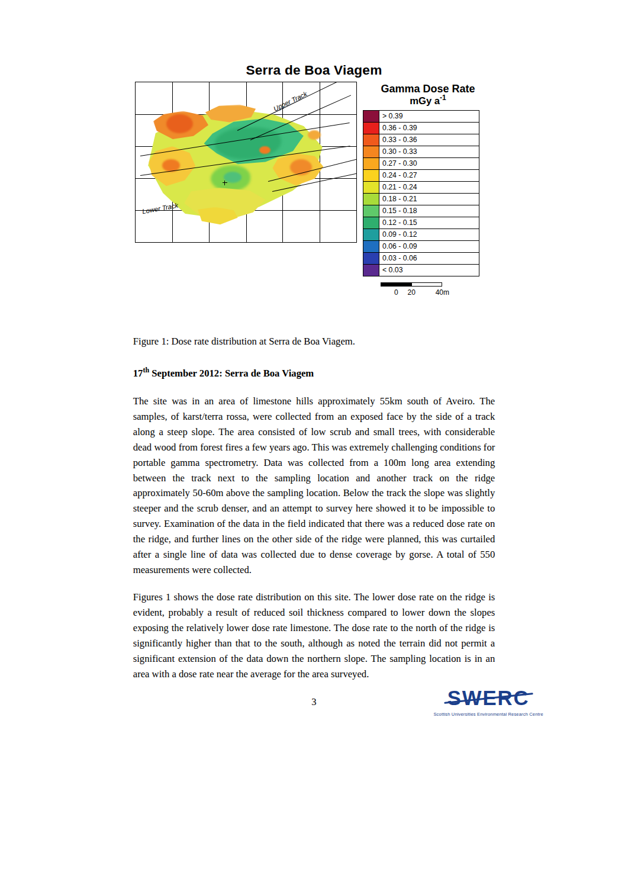Serra de Boa Viagem
Upper Track
Lower Track
Gamma Dose RatemGy a-1
| | > 0.39 |
| | 0.36 - 0.39 |
| | 0.33 - 0.36 |
| | 0.30 - 0.33 |
| | 0.27 - 0.30 |
| | 0.24 - 0.27 |
| | 0.21 - 0.24 |
| | 0.18 - 0.21 |
| | 0.15 - 0.18 |
| | 0.12 - 0.15 |
| | 0.09 - 0.12 |
| | 0.06 - 0.09 |
| | 0.03 - 0.06 |
| | < 0.03 |
0 20 40m
SWERC
Scottish Universities Environmental Research Centre
Figure 1: Dose rate distribution at Serra de Boa Viagem.
17th September 2012: Serra de Boa Viagem
The site was in an area of limestone hills approximately 55km south of Aveiro. The samples, of karst/terra rossa, were collected from an exposed face by the side of a track along a steep slope. The area consisted of low scrub and small trees, with considerable dead wood from forest fires a few years ago. This was extremely challenging conditions for portable gamma spectrometry. Data was collected from a 100m long area extending between the track next to the sampling location and another track on the ridge approximately 50-60m above the sampling location. Below the track the slope was slightly steeper and the scrub denser, and an attempt to survey here showed it to be impossible to survey. Examination of the data in the field indicated that there was a reduced dose rate on the ridge, and further lines on the other side of the ridge were planned, this was curtailed after a single line of data was collected due to dense coverage by gorse. A total of 550 measurements were collected.
Figures 1 shows the dose rate distribution on this site. The lower dose rate on the ridge is evident, probably a result of reduced soil thickness compared to lower down the slopes exposing the relatively lower dose rate limestone. The dose rate to the north of the ridge is significantly higher than that to the south, although as noted the terrain did not permit a significant extension of the data down the northern slope. The sampling location is in an area with a dose rate near the average for the area surveyed.
3